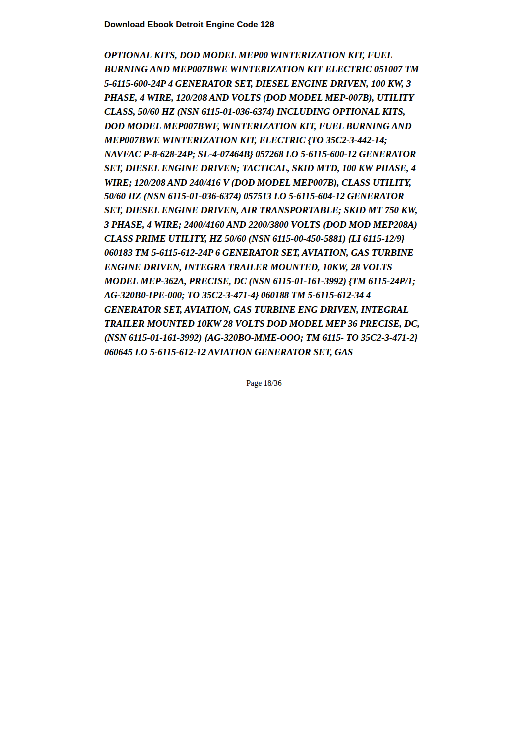Download Ebook Detroit Engine Code 128
OPTIONAL KITS, DOD MODEL MEP00 WINTERIZATION KIT, FUEL BURNING AND MEP007BWE WINTERIZATION KIT ELECTRIC 051007 TM 5-6115-600-24P 4 GENERATOR SET, DIESEL ENGINE DRIVEN, 100 KW, 3 PHASE, 4 WIRE, 120/208 AND VOLTS (DOD MODEL MEP-007B), UTILITY CLASS, 50/60 HZ (NSN 6115-01-036-6374) INCLUDING OPTIONAL KITS, DOD MODEL MEP007BWF, WINTERIZATION KIT, FUEL BURNING AND MEP007BWE WINTERIZATION KIT, ELECTRIC {TO 35C2-3-442-14; NAVFAC P-8-628-24P; SL-4-07464B} 057268 LO 5-6115-600-12 GENERATOR SET, DIESEL ENGINE DRIVEN; TACTICAL, SKID MTD, 100 KW PHASE, 4 WIRE; 120/208 AND 240/416 V (DOD MODEL MEP007B), CLASS UTILITY, 50/60 HZ (NSN 6115-01-036-6374) 057513 LO 5-6115-604-12 GENERATOR SET, DIESEL ENGINE DRIVEN, AIR TRANSPORTABLE; SKID MT 750 KW, 3 PHASE, 4 WIRE; 2400/4160 AND 2200/3800 VOLTS (DOD MOD MEP208A) CLASS PRIME UTILITY, HZ 50/60 (NSN 6115-00-450-5881) {LI 6115-12/9} 060183 TM 5-6115-612-24P 6 GENERATOR SET, AVIATION, GAS TURBINE ENGINE DRIVEN, INTEGRA TRAILER MOUNTED, 10KW, 28 VOLTS MODEL MEP-362A, PRECISE, DC (NSN 6115-01-161-3992) {TM 6115-24P/1; AG-320B0-IPE-000; TO 35C2-3-471-4} 060188 TM 5-6115-612-34 4 GENERATOR SET, AVIATION, GAS TURBINE ENG DRIVEN, INTEGRAL TRAILER MOUNTED 10KW 28 VOLTS DOD MODEL MEP 36 PRECISE, DC, (NSN 6115-01-161-3992) {AG-320BO-MME-OOO; TM 6115- TO 35C2-3-471-2} 060645 LO 5-6115-612-12 AVIATION GENERATOR SET, GAS
Page 18/36